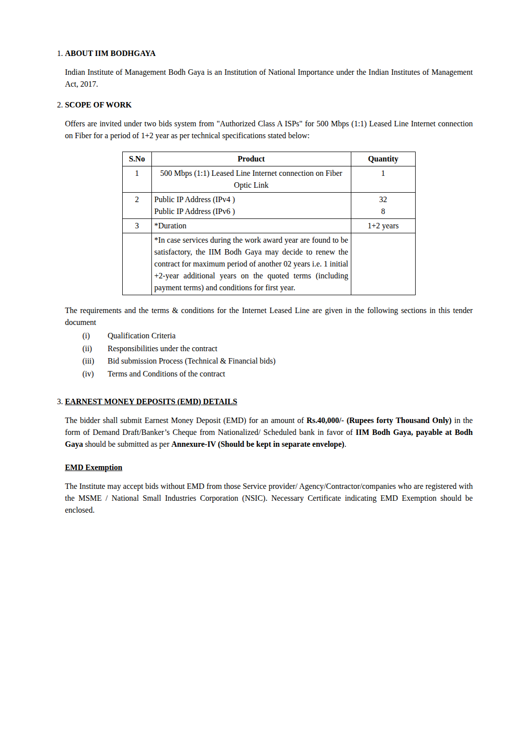ABOUT IIM BODHGAYA
Indian Institute of Management Bodh Gaya is an Institution of National Importance under the Indian Institutes of Management Act, 2017.
SCOPE OF WORK
Offers are invited under two bids system from "Authorized Class A ISPs" for 500 Mbps (1:1) Leased Line Internet connection on Fiber for a period of 1+2 year as per technical specifications stated below:
| S.No | Product | Quantity |
| --- | --- | --- |
| 1 | 500 Mbps (1:1) Leased Line Internet connection on Fiber Optic Link | 1 |
| 2 | Public IP Address (IPv4 ) Public IP Address (IPv6 ) | 32 8 |
| 3 | *Duration | 1+2 years |
| | *In case services during the work award year are found to be satisfactory, the IIM Bodh Gaya may decide to renew the contract for maximum period of another 02 years i.e. 1 initial +2-year additional years on the quoted terms (including payment terms) and conditions for first year. | |
The requirements and the terms & conditions for the Internet Leased Line are given in the following sections in this tender document
(i) Qualification Criteria
(ii) Responsibilities under the contract
(iii) Bid submission Process (Technical & Financial bids)
(iv) Terms and Conditions of the contract
EARNEST MONEY DEPOSITS (EMD) DETAILS
The bidder shall submit Earnest Money Deposit (EMD) for an amount of Rs.40,000/- (Rupees forty Thousand Only) in the form of Demand Draft/Banker’s Cheque from Nationalized/ Scheduled bank in favor of IIM Bodh Gaya, payable at Bodh Gaya should be submitted as per Annexure-IV (Should be kept in separate envelope).
EMD Exemption
The Institute may accept bids without EMD from those Service provider/ Agency/Contractor/companies who are registered with the MSME / National Small Industries Corporation (NSIC). Necessary Certificate indicating EMD Exemption should be enclosed.